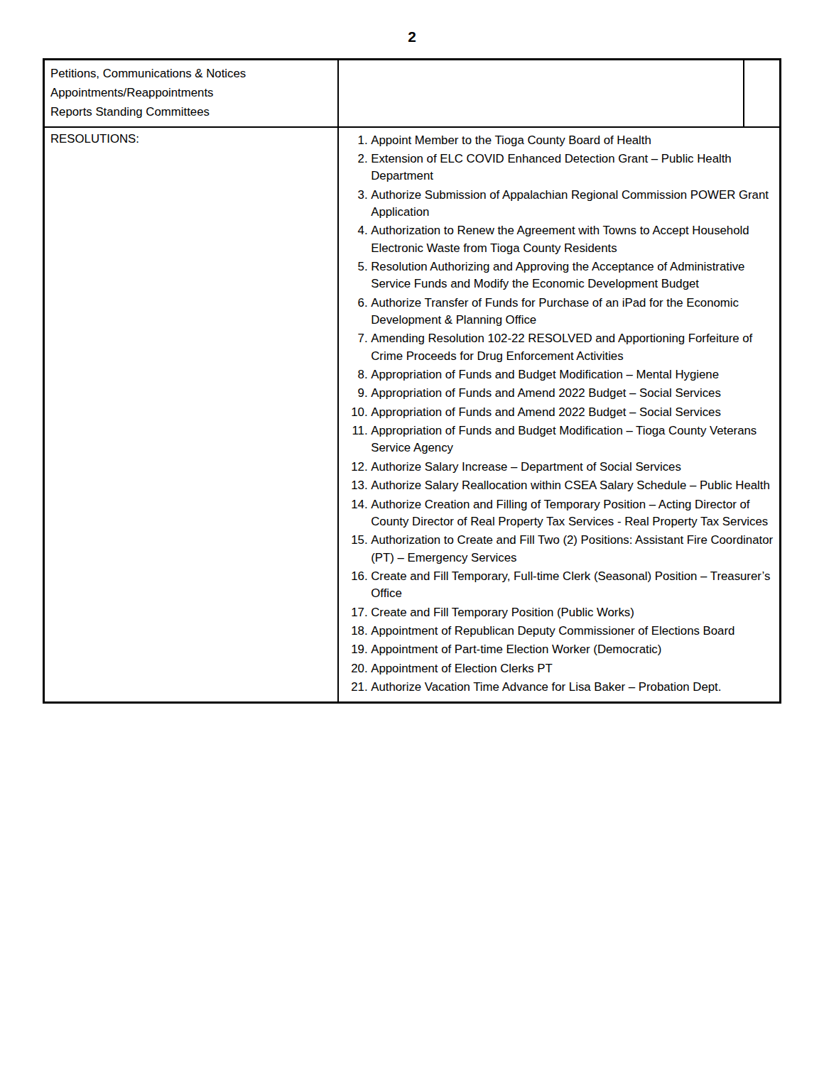2
| Petitions, Communications & Notices Appointments/Reappointments Reports Standing Committees | | |
| RESOLUTIONS: | Appoint Member to the Tioga County Board of Health Extension of ELC COVID Enhanced Detection Grant – Public Health Department Authorize Submission of Appalachian Regional Commission POWER Grant Application Authorization to Renew the Agreement with Towns to Accept Household Electronic Waste from Tioga County Residents Resolution Authorizing and Approving the Acceptance of Administrative Service Funds and Modify the Economic Development Budget Authorize Transfer of Funds for Purchase of an iPad for the Economic Development & Planning Office Amending Resolution 102-22 RESOLVED and Apportioning Forfeiture of Crime Proceeds for Drug Enforcement Activities Appropriation of Funds and Budget Modification – Mental Hygiene Appropriation of Funds and Amend 2022 Budget – Social Services Appropriation of Funds and Amend 2022 Budget – Social Services Appropriation of Funds and Budget Modification – Tioga County Veterans Service Agency Authorize Salary Increase – Department of Social Services Authorize Salary Reallocation within CSEA Salary Schedule – Public Health Authorize Creation and Filling of Temporary Position – Acting Director of County Director of Real Property Tax Services - Real Property Tax Services Authorization to Create and Fill Two (2) Positions: Assistant Fire Coordinator (PT) – Emergency Services Create and Fill Temporary, Full-time Clerk (Seasonal) Position – Treasurer’s Office Create and Fill Temporary Position (Public Works) Appointment of Republican Deputy Commissioner of Elections Board Appointment of Part-time Election Worker (Democratic) Appointment of Election Clerks PT Authorize Vacation Time Advance for Lisa Baker – Probation Dept. |